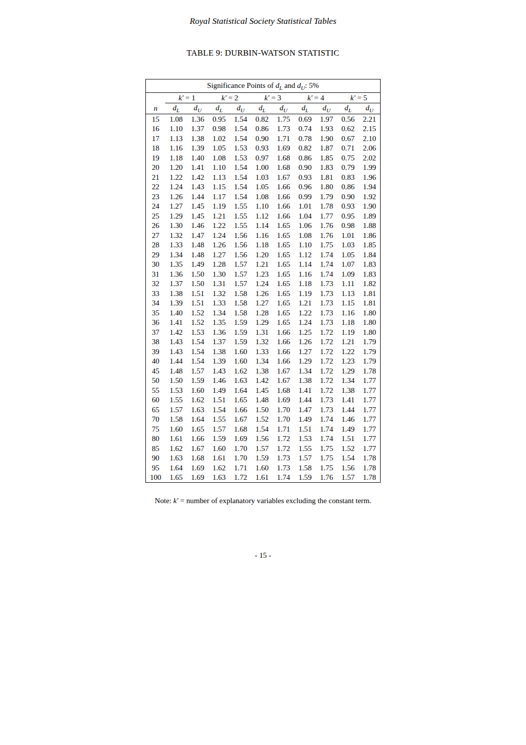Royal Statistical Society Statistical Tables
TABLE 9: DURBIN-WATSON STATISTIC
Significance Points of d L and d U : 5%
| | k′ = 1 | k′ = 2 | k′ = 3 | k′ = 4 | k′ = 5 |
| --- | --- | --- | --- | --- | --- |
| n | d L | d U | d L | d U | d L | d U | d L | d U | d L | d U |
| 15 | 1.08 | 1.36 | 0.95 | 1.54 | 0.82 | 1.75 | 0.69 | 1.97 | 0.56 | 2.21 |
| 16 | 1.10 | 1.37 | 0.98 | 1.54 | 0.86 | 1.73 | 0.74 | 1.93 | 0.62 | 2.15 |
| 17 | 1.13 | 1.38 | 1.02 | 1.54 | 0.90 | 1.71 | 0.78 | 1.90 | 0.67 | 2.10 |
| 18 | 1.16 | 1.39 | 1.05 | 1.53 | 0.93 | 1.69 | 0.82 | 1.87 | 0.71 | 2.06 |
| 19 | 1.18 | 1.40 | 1.08 | 1.53 | 0.97 | 1.68 | 0.86 | 1.85 | 0.75 | 2.02 |
| 20 | 1.20 | 1.41 | 1.10 | 1.54 | 1.00 | 1.68 | 0.90 | 1.83 | 0.79 | 1.99 |
| 21 | 1.22 | 1.42 | 1.13 | 1.54 | 1.03 | 1.67 | 0.93 | 1.81 | 0.83 | 1.96 |
| 22 | 1.24 | 1.43 | 1.15 | 1.54 | 1.05 | 1.66 | 0.96 | 1.80 | 0.86 | 1.94 |
| 23 | 1.26 | 1.44 | 1.17 | 1.54 | 1.08 | 1.66 | 0.99 | 1.79 | 0.90 | 1.92 |
| 24 | 1.27 | 1.45 | 1.19 | 1.55 | 1.10 | 1.66 | 1.01 | 1.78 | 0.93 | 1.90 |
| 25 | 1.29 | 1.45 | 1.21 | 1.55 | 1.12 | 1.66 | 1.04 | 1.77 | 0.95 | 1.89 |
| 26 | 1.30 | 1.46 | 1.22 | 1.55 | 1.14 | 1.65 | 1.06 | 1.76 | 0.98 | 1.88 |
| 27 | 1.32 | 1.47 | 1.24 | 1.56 | 1.16 | 1.65 | 1.08 | 1.76 | 1.01 | 1.86 |
| 28 | 1.33 | 1.48 | 1.26 | 1.56 | 1.18 | 1.65 | 1.10 | 1.75 | 1.03 | 1.85 |
| 29 | 1.34 | 1.48 | 1.27 | 1.56 | 1.20 | 1.65 | 1.12 | 1.74 | 1.05 | 1.84 |
| 30 | 1.35 | 1.49 | 1.28 | 1.57 | 1.21 | 1.65 | 1.14 | 1.74 | 1.07 | 1.83 |
| 31 | 1.36 | 1.50 | 1.30 | 1.57 | 1.23 | 1.65 | 1.16 | 1.74 | 1.09 | 1.83 |
| 32 | 1.37 | 1.50 | 1.31 | 1.57 | 1.24 | 1.65 | 1.18 | 1.73 | 1.11 | 1.82 |
| 33 | 1.38 | 1.51 | 1.32 | 1.58 | 1.26 | 1.65 | 1.19 | 1.73 | 1.13 | 1.81 |
| 34 | 1.39 | 1.51 | 1.33 | 1.58 | 1.27 | 1.65 | 1.21 | 1.73 | 1.15 | 1.81 |
| 35 | 1.40 | 1.52 | 1.34 | 1.58 | 1.28 | 1.65 | 1.22 | 1.73 | 1.16 | 1.80 |
| 36 | 1.41 | 1.52 | 1.35 | 1.59 | 1.29 | 1.65 | 1.24 | 1.73 | 1.18 | 1.80 |
| 37 | 1.42 | 1.53 | 1.36 | 1.59 | 1.31 | 1.66 | 1.25 | 1.72 | 1.19 | 1.80 |
| 38 | 1.43 | 1.54 | 1.37 | 1.59 | 1.32 | 1.66 | 1.26 | 1.72 | 1.21 | 1.79 |
| 39 | 1.43 | 1.54 | 1.38 | 1.60 | 1.33 | 1.66 | 1.27 | 1.72 | 1.22 | 1.79 |
| 40 | 1.44 | 1.54 | 1.39 | 1.60 | 1.34 | 1.66 | 1.29 | 1.72 | 1.23 | 1.79 |
| 45 | 1.48 | 1.57 | 1.43 | 1.62 | 1.38 | 1.67 | 1.34 | 1.72 | 1.29 | 1.78 |
| 50 | 1.50 | 1.59 | 1.46 | 1.63 | 1.42 | 1.67 | 1.38 | 1.72 | 1.34 | 1.77 |
| 55 | 1.53 | 1.60 | 1.49 | 1.64 | 1.45 | 1.68 | 1.41 | 1.72 | 1.38 | 1.77 |
| 60 | 1.55 | 1.62 | 1.51 | 1.65 | 1.48 | 1.69 | 1.44 | 1.73 | 1.41 | 1.77 |
| 65 | 1.57 | 1.63 | 1.54 | 1.66 | 1.50 | 1.70 | 1.47 | 1.73 | 1.44 | 1.77 |
| 70 | 1.58 | 1.64 | 1.55 | 1.67 | 1.52 | 1.70 | 1.49 | 1.74 | 1.46 | 1.77 |
| 75 | 1.60 | 1.65 | 1.57 | 1.68 | 1.54 | 1.71 | 1.51 | 1.74 | 1.49 | 1.77 |
| 80 | 1.61 | 1.66 | 1.59 | 1.69 | 1.56 | 1.72 | 1.53 | 1.74 | 1.51 | 1.77 |
| 85 | 1.62 | 1.67 | 1.60 | 1.70 | 1.57 | 1.72 | 1.55 | 1.75 | 1.52 | 1.77 |
| 90 | 1.63 | 1.68 | 1.61 | 1.70 | 1.59 | 1.73 | 1.57 | 1.75 | 1.54 | 1.78 |
| 95 | 1.64 | 1.69 | 1.62 | 1.71 | 1.60 | 1.73 | 1.58 | 1.75 | 1.56 | 1.78 |
| 100 | 1.65 | 1.69 | 1.63 | 1.72 | 1.61 | 1.74 | 1.59 | 1.76 | 1.57 | 1.78 |
Note: k′ = number of explanatory variables excluding the constant term.
- 15 -